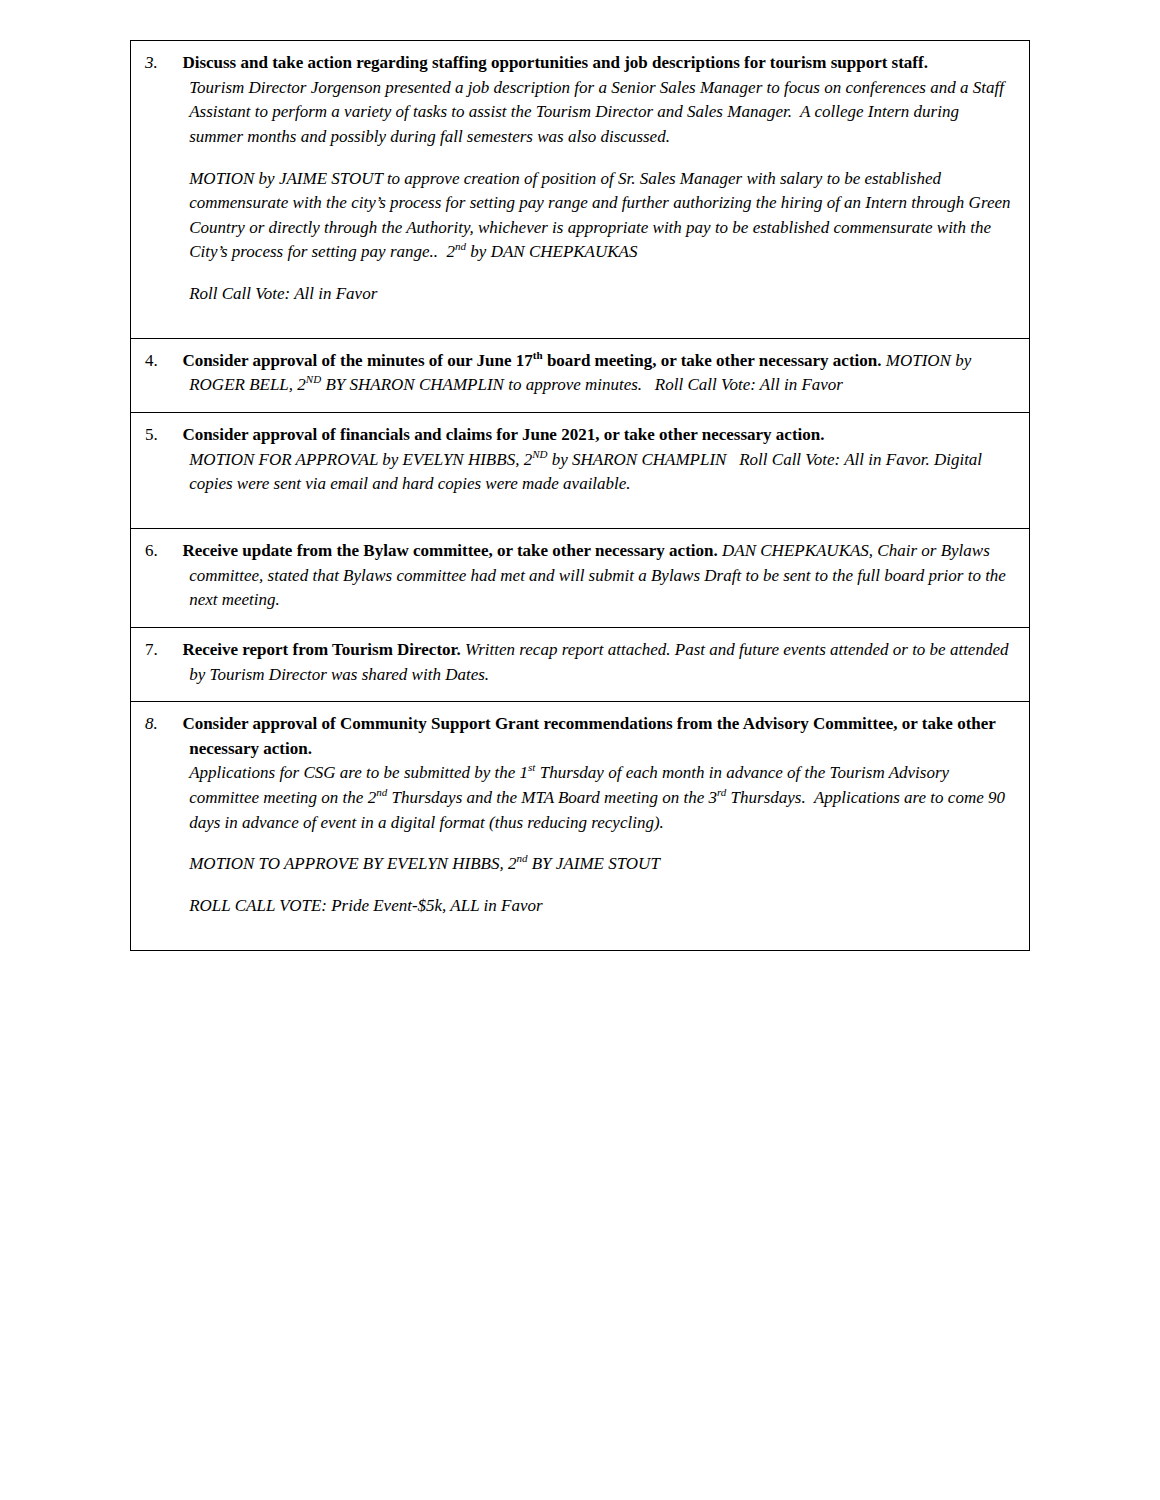| 3. Discuss and take action regarding staffing opportunities and job descriptions for tourism support staff. Tourism Director Jorgenson presented a job description for a Senior Sales Manager to focus on conferences and a Staff Assistant to perform a variety of tasks to assist the Tourism Director and Sales Manager. A college Intern during summer months and possibly during fall semesters was also discussed. MOTION by JAIME STOUT to approve creation of position of Sr. Sales Manager with salary to be established commensurate with the city’s process for setting pay range and further authorizing the hiring of an Intern through Green Country or directly through the Authority, whichever is appropriate with pay to be established commensurate with the City’s process for setting pay range.. 2 nd by DAN CHEPKAUKAS Roll Call Vote: All in Favor |
| 4. Consider approval of the minutes of our June 17 th board meeting, or take other necessary action. MOTION by ROGER BELL, 2 ND BY SHARON CHAMPLIN to approve minutes. Roll Call Vote: All in Favor |
| 5. Consider approval of financials and claims for June 2021, or take other necessary action. MOTION FOR APPROVAL by EVELYN HIBBS, 2 ND by SHARON CHAMPLIN Roll Call Vote: All in Favor. Digital copies were sent via email and hard copies were made available. |
| 6. Receive update from the Bylaw committee, or take other necessary action. DAN CHEPKAUKAS, Chair or Bylaws committee, stated that Bylaws committee had met and will submit a Bylaws Draft to be sent to the full board prior to the next meeting. |
| 7. Receive report from Tourism Director. Written recap report attached. Past and future events attended or to be attended by Tourism Director was shared with Dates. |
| 8. Consider approval of Community Support Grant recommendations from the Advisory Committee, or take other necessary action. Applications for CSG are to be submitted by the 1 st Thursday of each month in advance of the Tourism Advisory committee meeting on the 2 nd Thursdays and the MTA Board meeting on the 3 rd Thursdays. Applications are to come 90 days in advance of event in a digital format (thus reducing recycling). MOTION TO APPROVE BY EVELYN HIBBS, 2 nd BY JAIME STOUT ROLL CALL VOTE: Pride Event-$5k, ALL in Favor |